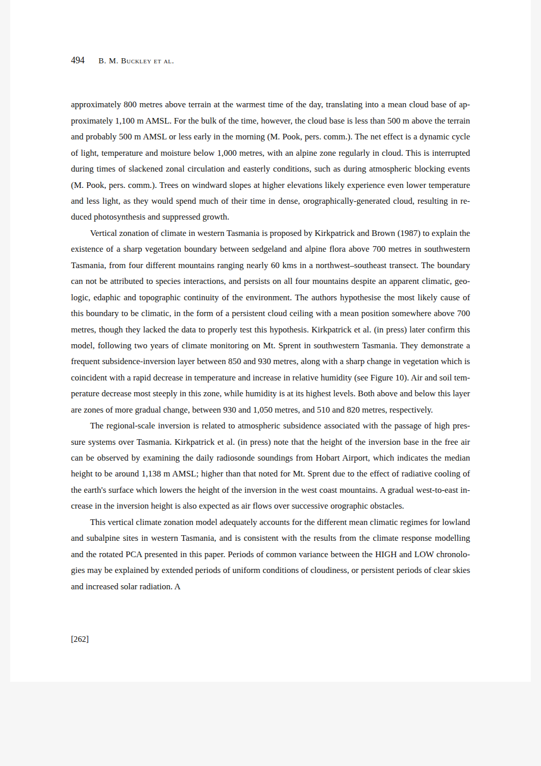494 B. M. Buckley et al.
approximately 800 metres above terrain at the warmest time of the day, translating into a mean cloud base of approximately 1,100 m AMSL. For the bulk of the time, however, the cloud base is less than 500 m above the terrain and probably 500 m AMSL or less early in the morning (M. Pook, pers. comm.). The net effect is a dynamic cycle of light, temperature and moisture below 1,000 metres, with an alpine zone regularly in cloud. This is interrupted during times of slackened zonal circulation and easterly conditions, such as during atmospheric blocking events (M. Pook, pers. comm.). Trees on windward slopes at higher elevations likely experience even lower temperature and less light, as they would spend much of their time in dense, orographically-generated cloud, resulting in reduced photosynthesis and suppressed growth.
Vertical zonation of climate in western Tasmania is proposed by Kirkpatrick and Brown (1987) to explain the existence of a sharp vegetation boundary between sedgeland and alpine flora above 700 metres in southwestern Tasmania, from four different mountains ranging nearly 60 kms in a northwest–southeast transect. The boundary can not be attributed to species interactions, and persists on all four mountains despite an apparent climatic, geologic, edaphic and topographic continuity of the environment. The authors hypothesise the most likely cause of this boundary to be climatic, in the form of a persistent cloud ceiling with a mean position somewhere above 700 metres, though they lacked the data to properly test this hypothesis. Kirkpatrick et al. (in press) later confirm this model, following two years of climate monitoring on Mt. Sprent in southwestern Tasmania. They demonstrate a frequent subsidence-inversion layer between 850 and 930 metres, along with a sharp change in vegetation which is coincident with a rapid decrease in temperature and increase in relative humidity (see Figure 10). Air and soil temperature decrease most steeply in this zone, while humidity is at its highest levels. Both above and below this layer are zones of more gradual change, between 930 and 1,050 metres, and 510 and 820 metres, respectively.
The regional-scale inversion is related to atmospheric subsidence associated with the passage of high pressure systems over Tasmania. Kirkpatrick et al. (in press) note that the height of the inversion base in the free air can be observed by examining the daily radiosonde soundings from Hobart Airport, which indicates the median height to be around 1,138 m AMSL; higher than that noted for Mt. Sprent due to the effect of radiative cooling of the earth's surface which lowers the height of the inversion in the west coast mountains. A gradual west-to-east increase in the inversion height is also expected as air flows over successive orographic obstacles.
This vertical climate zonation model adequately accounts for the different mean climatic regimes for lowland and subalpine sites in western Tasmania, and is consistent with the results from the climate response modelling and the rotated PCA presented in this paper. Periods of common variance between the HIGH and LOW chronologies may be explained by extended periods of uniform conditions of cloudiness, or persistent periods of clear skies and increased solar radiation. A
[262]